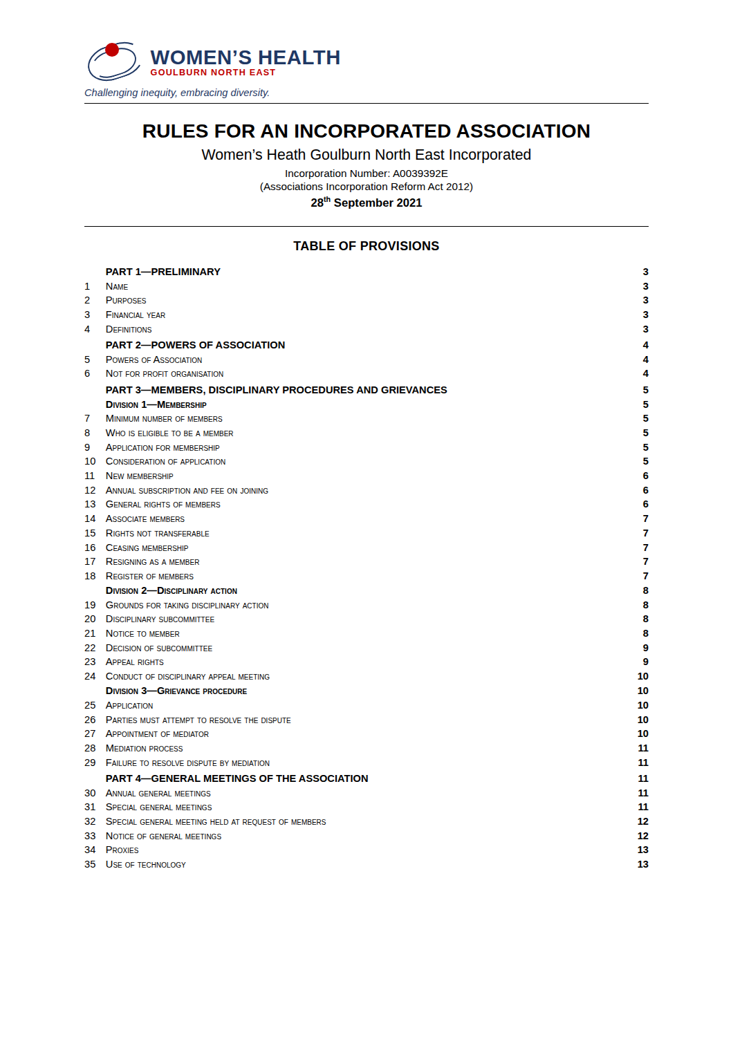WOMEN’S HEALTH
GOULBURN NORTH EAST
Challenging inequity, embracing diversity.
RULES FOR AN INCORPORATED ASSOCIATION
Women’s Heath Goulburn North East Incorporated
Incorporation Number: A0039392E
(Associations Incorporation Reform Act 2012)
28th September 2021
TABLE OF PROVISIONS
| | PART 1—PRELIMINARY | 3 |
| 1 | Name | 3 |
| 2 | Purposes | 3 |
| 3 | Financial year | 3 |
| 4 | Definitions | 3 |
| | PART 2—POWERS OF ASSOCIATION | 4 |
| 5 | Powers of Association | 4 |
| 6 | Not for profit organisation | 4 |
| | PART 3—MEMBERS, DISCIPLINARY PROCEDURES AND GRIEVANCES | 5 |
| | Division 1—Membership | 5 |
| 7 | Minimum number of members | 5 |
| 8 | Who is eligible to be a member | 5 |
| 9 | Application for membership | 5 |
| 10 | Consideration of application | 5 |
| 11 | New membership | 6 |
| 12 | Annual subscription and fee on joining | 6 |
| 13 | General rights of members | 6 |
| 14 | Associate members | 7 |
| 15 | Rights not transferable | 7 |
| 16 | Ceasing membership | 7 |
| 17 | Resigning as a member | 7 |
| 18 | Register of members | 7 |
| | Division 2—Disciplinary action | 8 |
| 19 | Grounds for taking disciplinary action | 8 |
| 20 | Disciplinary subcommittee | 8 |
| 21 | Notice to member | 8 |
| 22 | Decision of subcommittee | 9 |
| 23 | Appeal rights | 9 |
| 24 | Conduct of disciplinary appeal meeting | 10 |
| | Division 3—Grievance procedure | 10 |
| 25 | Application | 10 |
| 26 | Parties must attempt to resolve the dispute | 10 |
| 27 | Appointment of mediator | 10 |
| 28 | Mediation process | 11 |
| 29 | Failure to resolve dispute by mediation | 11 |
| | PART 4—GENERAL MEETINGS OF THE ASSOCIATION | 11 |
| 30 | Annual general meetings | 11 |
| 31 | Special general meetings | 11 |
| 32 | Special general meeting held at request of members | 12 |
| 33 | Notice of general meetings | 12 |
| 34 | Proxies | 13 |
| 35 | Use of technology | 13 |